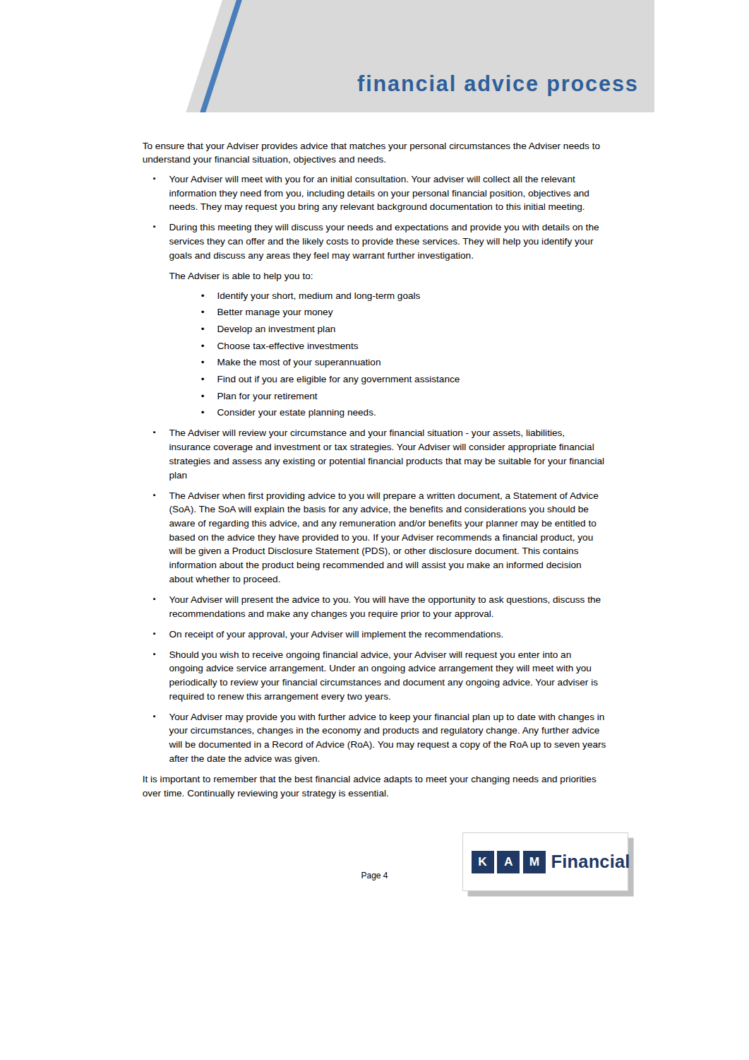financial advice process
To ensure that your Adviser provides advice that matches your personal circumstances the Adviser needs to understand your financial situation, objectives and needs.
Your Adviser will meet with you for an initial consultation. Your adviser will collect all the relevant information they need from you, including details on your personal financial position, objectives and needs. They may request you bring any relevant background documentation to this initial meeting.
During this meeting they will discuss your needs and expectations and provide you with details on the services they can offer and the likely costs to provide these services. They will help you identify your goals and discuss any areas they feel may warrant further investigation.
The Adviser is able to help you to:
Identify your short, medium and long-term goals
Better manage your money
Develop an investment plan
Choose tax-effective investments
Make the most of your superannuation
Find out if you are eligible for any government assistance
Plan for your retirement
Consider your estate planning needs.
The Adviser will review your circumstance and your financial situation - your assets, liabilities, insurance coverage and investment or tax strategies. Your Adviser will consider appropriate financial strategies and assess any existing or potential financial products that may be suitable for your financial plan
The Adviser when first providing advice to you will prepare a written document, a Statement of Advice (SoA). The SoA will explain the basis for any advice, the benefits and considerations you should be aware of regarding this advice, and any remuneration and/or benefits your planner may be entitled to based on the advice they have provided to you. If your Adviser recommends a financial product, you will be given a Product Disclosure Statement (PDS), or other disclosure document. This contains information about the product being recommended and will assist you make an informed decision about whether to proceed.
Your Adviser will present the advice to you. You will have the opportunity to ask questions, discuss the recommendations and make any changes you require prior to your approval.
On receipt of your approval, your Adviser will implement the recommendations.
Should you wish to receive ongoing financial advice, your Adviser will request you enter into an ongoing advice service arrangement. Under an ongoing advice arrangement they will meet with you periodically to review your financial circumstances and document any ongoing advice. Your adviser is required to renew this arrangement every two years.
Your Adviser may provide you with further advice to keep your financial plan up to date with changes in your circumstances, changes in the economy and products and regulatory change. Any further advice will be documented in a Record of Advice (RoA). You may request a copy of the RoA up to seven years after the date the advice was given.
It is important to remember that the best financial advice adapts to meet your changing needs and priorities over time. Continually reviewing your strategy is essential.
Page 4
KAM
Financial